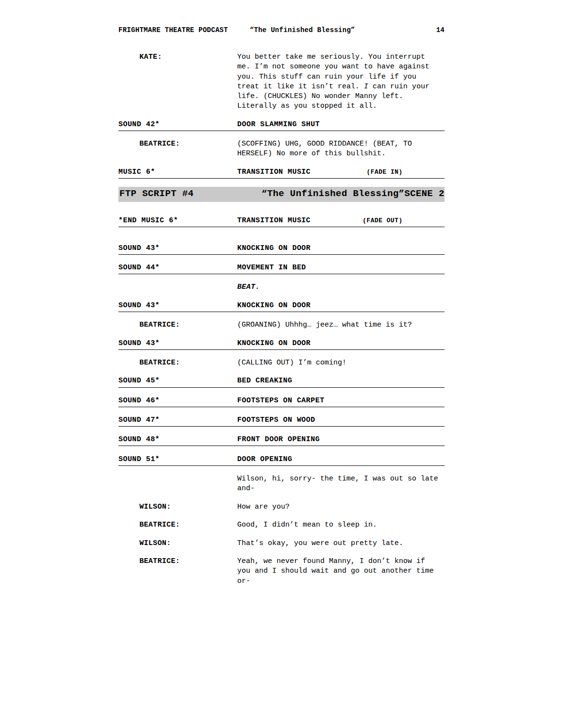FRIGHTMARE THEATRE PODCAST “The Unfinished Blessing” 14
KATE:
You better take me seriously. You interrupt me. I’m not someone you want to have against you. This stuff can ruin your life if you treat it like it isn’t real. I can ruin your life. (CHUCKLES) No wonder Manny left. Literally as you stopped it all.
SOUND 42*
DOOR SLAMMING SHUT
BEATRICE:
(SCOFFING) UHG, GOOD RIDDANCE! (BEAT, TO HERSELF) No more of this bullshit.
MUSIC 6*
TRANSITION MUSIC
(FADE IN)
FTP SCRIPT #4 “The Unfinished Blessing” SCENE 2
*END MUSIC 6*
TRANSITION MUSIC
(FADE OUT)
SOUND 43*
KNOCKING ON DOOR
SOUND 44*
MOVEMENT IN BED
BEAT.
SOUND 43*
KNOCKING ON DOOR
BEATRICE:
(GROANING) Uhhhg… jeez… what time is it?
SOUND 43*
KNOCKING ON DOOR
BEATRICE:
(CALLING OUT) I’m coming!
SOUND 45*
BED CREAKING
SOUND 46*
FOOTSTEPS ON CARPET
SOUND 47*
FOOTSTEPS ON WOOD
SOUND 48*
FRONT DOOR OPENING
SOUND 51*
DOOR OPENING
Wilson, hi, sorry- the time, I was out so late and-
WILSON:
How are you?
BEATRICE:
Good, I didn’t mean to sleep in.
WILSON:
That’s okay, you were out pretty late.
BEATRICE:
Yeah, we never found Manny, I don’t know if you and I should wait and go out another time or-